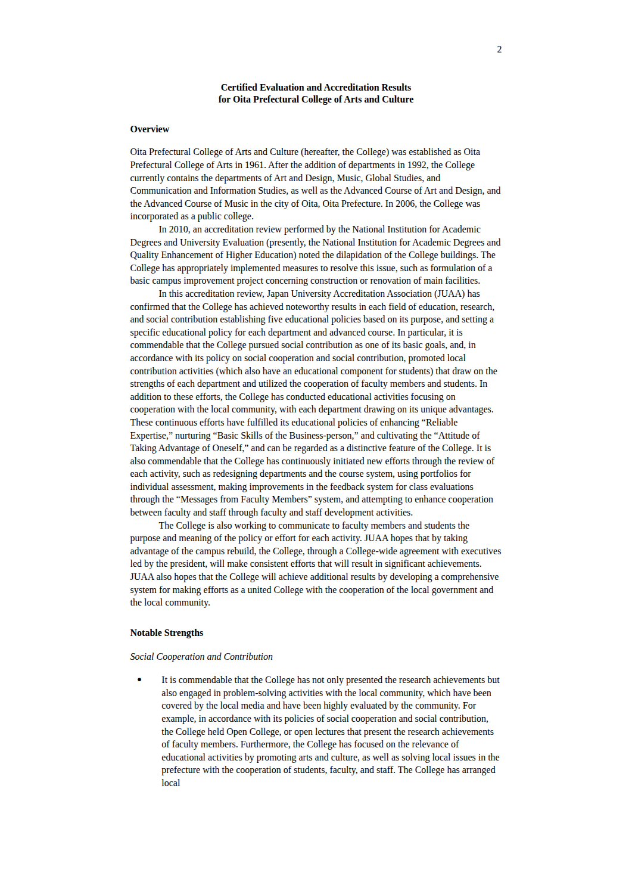2
Certified Evaluation and Accreditation Results
for Oita Prefectural College of Arts and Culture
Overview
Oita Prefectural College of Arts and Culture (hereafter, the College) was established as Oita Prefectural College of Arts in 1961. After the addition of departments in 1992, the College currently contains the departments of Art and Design, Music, Global Studies, and Communication and Information Studies, as well as the Advanced Course of Art and Design, and the Advanced Course of Music in the city of Oita, Oita Prefecture. In 2006, the College was incorporated as a public college.
In 2010, an accreditation review performed by the National Institution for Academic Degrees and University Evaluation (presently, the National Institution for Academic Degrees and Quality Enhancement of Higher Education) noted the dilapidation of the College buildings. The College has appropriately implemented measures to resolve this issue, such as formulation of a basic campus improvement project concerning construction or renovation of main facilities.
In this accreditation review, Japan University Accreditation Association (JUAA) has confirmed that the College has achieved noteworthy results in each field of education, research, and social contribution establishing five educational policies based on its purpose, and setting a specific educational policy for each department and advanced course. In particular, it is commendable that the College pursued social contribution as one of its basic goals, and, in accordance with its policy on social cooperation and social contribution, promoted local contribution activities (which also have an educational component for students) that draw on the strengths of each department and utilized the cooperation of faculty members and students. In addition to these efforts, the College has conducted educational activities focusing on cooperation with the local community, with each department drawing on its unique advantages. These continuous efforts have fulfilled its educational policies of enhancing “Reliable Expertise,” nurturing “Basic Skills of the Business-person,” and cultivating the “Attitude of Taking Advantage of Oneself,” and can be regarded as a distinctive feature of the College. It is also commendable that the College has continuously initiated new efforts through the review of each activity, such as redesigning departments and the course system, using portfolios for individual assessment, making improvements in the feedback system for class evaluations through the “Messages from Faculty Members” system, and attempting to enhance cooperation between faculty and staff through faculty and staff development activities.
The College is also working to communicate to faculty members and students the purpose and meaning of the policy or effort for each activity. JUAA hopes that by taking advantage of the campus rebuild, the College, through a College-wide agreement with executives led by the president, will make consistent efforts that will result in significant achievements. JUAA also hopes that the College will achieve additional results by developing a comprehensive system for making efforts as a united College with the cooperation of the local government and the local community.
Notable Strengths
Social Cooperation and Contribution
It is commendable that the College has not only presented the research achievements but also engaged in problem-solving activities with the local community, which have been covered by the local media and have been highly evaluated by the community. For example, in accordance with its policies of social cooperation and social contribution, the College held Open College, or open lectures that present the research achievements of faculty members. Furthermore, the College has focused on the relevance of educational activities by promoting arts and culture, as well as solving local issues in the prefecture with the cooperation of students, faculty, and staff. The College has arranged local